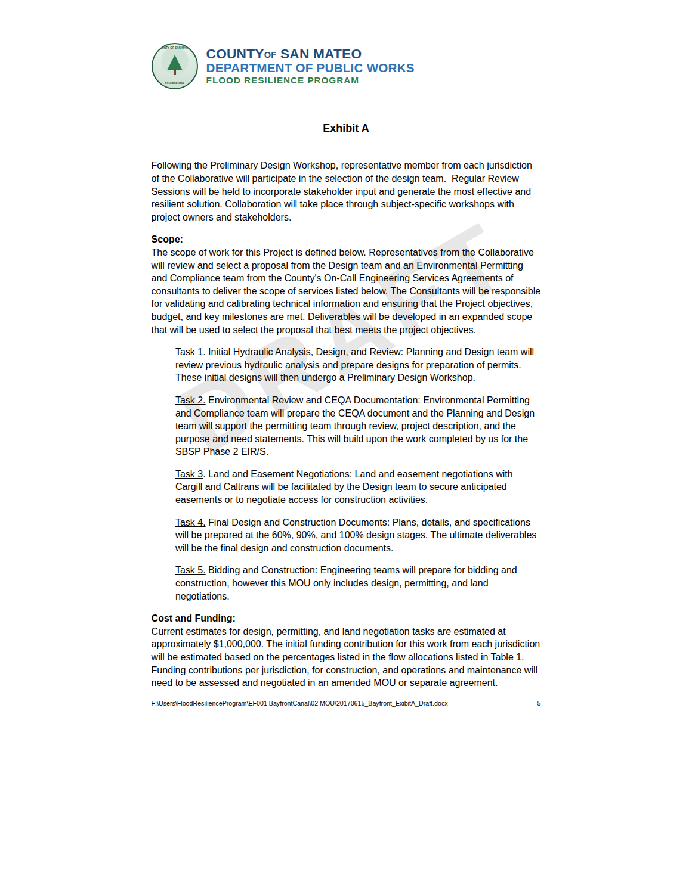DRAFT
COUNTYOF SAN MATEO
DEPARTMENT OF PUBLIC WORKS
FLOOD RESILIENCE PROGRAM
Exhibit A
Following the Preliminary Design Workshop, representative member from each jurisdiction of the Collaborative will participate in the selection of the design team. Regular Review Sessions will be held to incorporate stakeholder input and generate the most effective and resilient solution. Collaboration will take place through subject-specific workshops with project owners and stakeholders.
Scope:
The scope of work for this Project is defined below. Representatives from the Collaborative will review and select a proposal from the Design team and an Environmental Permitting and Compliance team from the County's On-Call Engineering Services Agreements of consultants to deliver the scope of services listed below. The Consultants will be responsible for validating and calibrating technical information and ensuring that the Project objectives, budget, and key milestones are met. Deliverables will be developed in an expanded scope that will be used to select the proposal that best meets the project objectives.
Task 1. Initial Hydraulic Analysis, Design, and Review: Planning and Design team will review previous hydraulic analysis and prepare designs for preparation of permits. These initial designs will then undergo a Preliminary Design Workshop.
Task 2. Environmental Review and CEQA Documentation: Environmental Permitting and Compliance team will prepare the CEQA document and the Planning and Design team will support the permitting team through review, project description, and the purpose and need statements. This will build upon the work completed by us for the SBSP Phase 2 EIR/S.
Task 3. Land and Easement Negotiations: Land and easement negotiations with Cargill and Caltrans will be facilitated by the Design team to secure anticipated easements or to negotiate access for construction activities.
Task 4. Final Design and Construction Documents: Plans, details, and specifications will be prepared at the 60%, 90%, and 100% design stages. The ultimate deliverables will be the final design and construction documents.
Task 5. Bidding and Construction: Engineering teams will prepare for bidding and construction, however this MOU only includes design, permitting, and land negotiations.
Cost and Funding:
Current estimates for design, permitting, and land negotiation tasks are estimated at approximately $1,000,000. The initial funding contribution for this work from each jurisdiction will be estimated based on the percentages listed in the flow allocations listed in Table 1. Funding contributions per jurisdiction, for construction, and operations and maintenance will need to be assessed and negotiated in an amended MOU or separate agreement.
F:\Users\FloodResilienceProgram\EF001 BayfrontCanal\02 MOU\20170615_Bayfront_ExibitA_Draft.docx 5